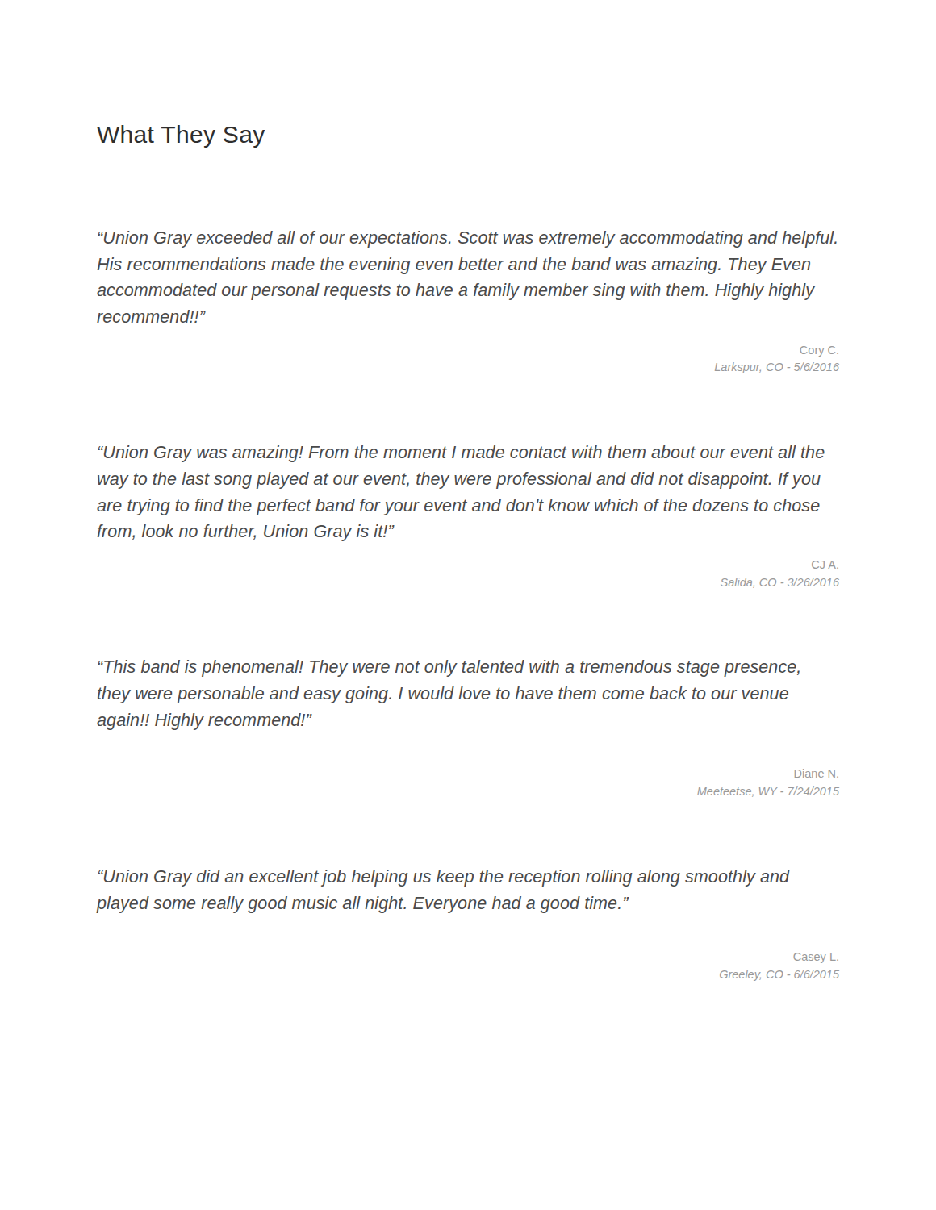What They Say
“Union Gray exceeded all of our expectations. Scott was extremely accommodating and helpful. His recommendations made the evening even better and the band was amazing. They Even accommodated our personal requests to have a family member sing with them. Highly highly recommend!!”
Cory C. Larkspur, CO - 5/6/2016
“Union Gray was amazing! From the moment I made contact with them about our event all the way to the last song played at our event, they were professional and did not disappoint. If you are trying to find the perfect band for your event and don't know which of the dozens to chose from, look no further, Union Gray is it!”
CJ A. Salida, CO - 3/26/2016
“This band is phenomenal! They were not only talented with a tremendous stage presence, they were personable and easy going. I would love to have them come back to our venue again!! Highly recommend!”
Diane N. Meeteetse, WY - 7/24/2015
“Union Gray did an excellent job helping us keep the reception rolling along smoothly and played some really good music all night. Everyone had a good time.”
Casey L. Greeley, CO - 6/6/2015